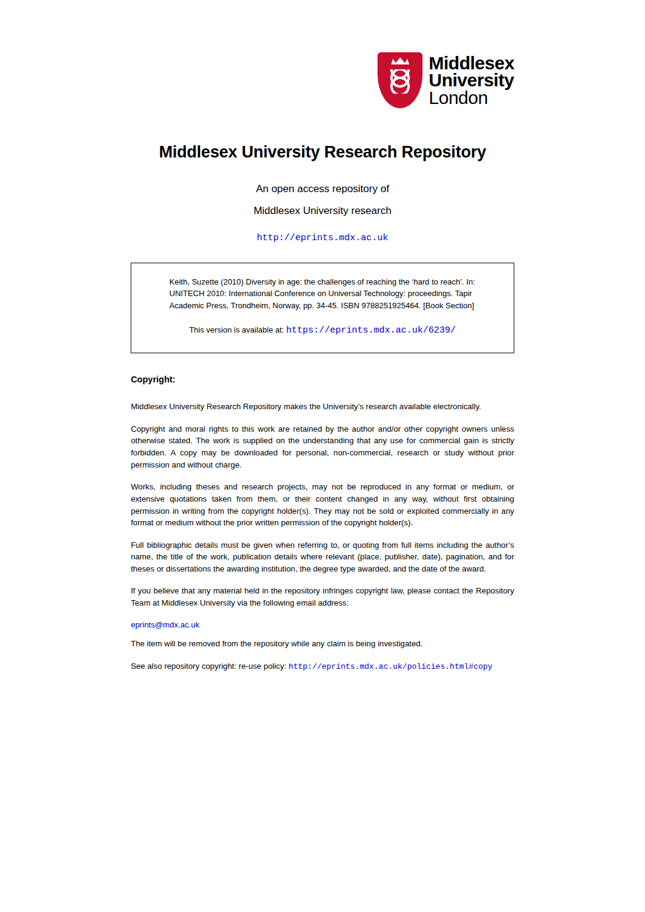Middlesex University London
Middlesex University Research Repository
An open access repository of
Middlesex University research
http://eprints.mdx.ac.uk
Keith, Suzette (2010) Diversity in age: the challenges of reaching the ‘hard to reach’. In: UNITECH 2010: International Conference on Universal Technology: proceedings. Tapir Academic Press, Trondheim, Norway, pp. 34-45. ISBN 9788251925464. [Book Section]
This version is available at: https://eprints.mdx.ac.uk/6239/
Copyright:
Middlesex University Research Repository makes the University’s research available electronically.
Copyright and moral rights to this work are retained by the author and/or other copyright owners unless otherwise stated. The work is supplied on the understanding that any use for commercial gain is strictly forbidden. A copy may be downloaded for personal, non-commercial, research or study without prior permission and without charge.
Works, including theses and research projects, may not be reproduced in any format or medium, or extensive quotations taken from them, or their content changed in any way, without first obtaining permission in writing from the copyright holder(s). They may not be sold or exploited commercially in any format or medium without the prior written permission of the copyright holder(s).
Full bibliographic details must be given when referring to, or quoting from full items including the author’s name, the title of the work, publication details where relevant (place, publisher, date), pagination, and for theses or dissertations the awarding institution, the degree type awarded, and the date of the award.
If you believe that any material held in the repository infringes copyright law, please contact the Repository Team at Middlesex University via the following email address:
eprints@mdx.ac.uk
The item will be removed from the repository while any claim is being investigated.
See also repository copyright: re-use policy: http://eprints.mdx.ac.uk/policies.html#copy